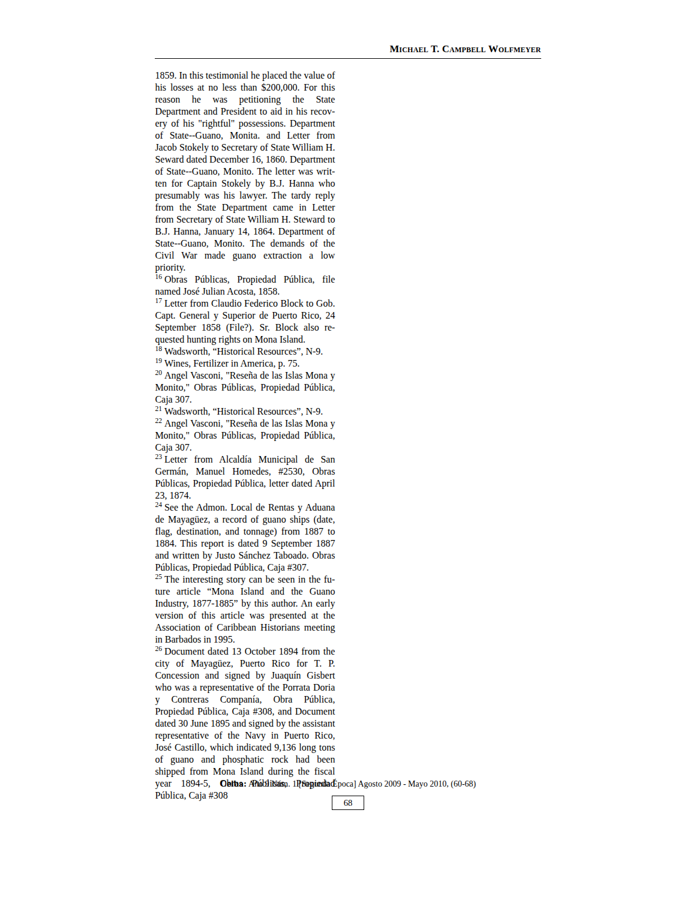Michael T. Campbell Wolfmeyer
1859. In this testimonial he placed the value of his losses at no less than $200,000. For this reason he was petitioning the State Department and President to aid in his recovery of his "rightful" possessions. Department of State--Guano, Monita. and Letter from Jacob Stokely to Secretary of State William H. Seward dated December 16, 1860. Department of State--Guano, Monito. The letter was written for Captain Stokely by B.J. Hanna who presumably was his lawyer. The tardy reply from the State Department came in Letter from Secretary of State William H. Steward to B.J. Hanna, January 14, 1864. Department of State--Guano, Monito. The demands of the Civil War made guano extraction a low priority.
16Obras Públicas, Propiedad Pública, file named José Julian Acosta, 1858.
17Letter from Claudio Federico Block to Gob. Capt. General y Superior de Puerto Rico, 24 September 1858 (File?). Sr. Block also requested hunting rights on Mona Island.
18Wadsworth, “Historical Resources”, N-9.
19Wines, Fertilizer in America, p. 75.
20Angel Vasconi, "Reseña de las Islas Mona y Monito," Obras Públicas, Propiedad Pública, Caja 307.
21Wadsworth, “Historical Resources”, N-9.
22Angel Vasconi, "Reseña de las Islas Mona y Monito," Obras Públicas, Propiedad Pública, Caja 307.
23Letter from Alcaldía Municipal de San Germán, Manuel Homedes, #2530, Obras Públicas, Propiedad Pública, letter dated April 23, 1874.
24See the Admon. Local de Rentas y Aduana de Mayagüez, a record of guano ships (date, flag, destination, and tonnage) from 1887 to 1884. This report is dated 9 September 1887 and written by Justo Sánchez Taboado. Obras Públicas, Propiedad Pública, Caja #307.
25The interesting story can be seen in the future article “Mona Island and the Guano Industry, 1877-1885” by this author. An early version of this article was presented at the Association of Caribbean Historians meeting in Barbados in 1995.
26Document dated 13 October 1894 from the city of Mayagüez, Puerto Rico for T. P. Concession and signed by Juaquín Gisbert who was a representative of the Porrata Doria y Contreras Companía, Obra Pública, Propiedad Pública, Caja #308, and Document dated 30 June 1895 and signed by the assistant representative of the Navy in Puerto Rico, José Castillo, which indicated 9,136 long tons of guano and phosphatic rock had been shipped from Mona Island during the fiscal year 1894-5, Obras Públicas, Propiedad Pública, Caja #308
Ceiba: Año 9 Núm. 1 [Segunda Época] Agosto 2009 - Mayo 2010, (60-68)
68